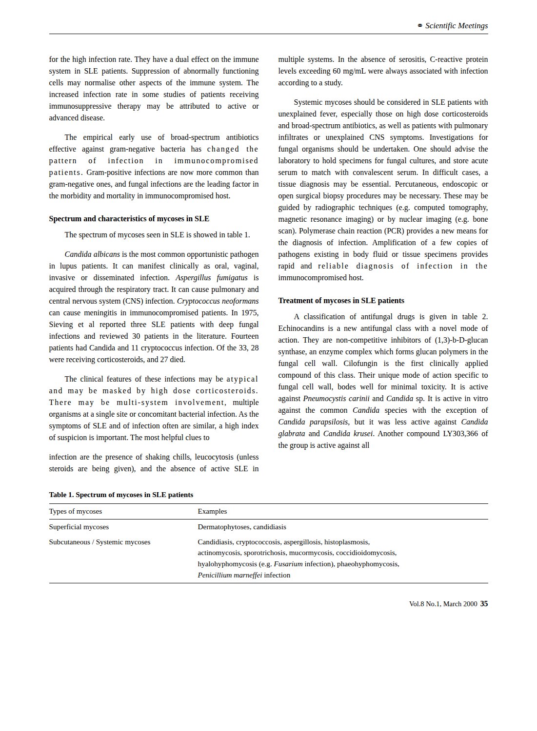⚭Scientific Meetings
for the high infection rate. They have a dual effect on the immune system in SLE patients. Suppression of abnormally functioning cells may normalise other aspects of the immune system. The increased infection rate in some studies of patients receiving immunosuppressive therapy may be attributed to active or advanced disease.
The empirical early use of broad-spectrum antibiotics effective against gram-negative bacteria has changed the pattern of infection in immunocompromised patients. Gram-positive infections are now more common than gram-negative ones, and fungal infections are the leading factor in the morbidity and mortality in immunocompromised host.
Spectrum and characteristics of mycoses in SLE
The spectrum of mycoses seen in SLE is showed in table 1.
Candida albicans is the most common opportunistic pathogen in lupus patients. It can manifest clinically as oral, vaginal, invasive or disseminated infection. Aspergillus fumigatus is acquired through the respiratory tract. It can cause pulmonary and central nervous system (CNS) infection. Cryptococcus neoformans can cause meningitis in immunocompromised patients. In 1975, Sieving et al reported three SLE patients with deep fungal infections and reviewed 30 patients in the literature. Fourteen patients had Candida and 11 cryptococcus infection. Of the 33, 28 were receiving corticosteroids, and 27 died.
The clinical features of these infections may be atypical and may be masked by high dose corticosteroids. There may be multi-system involvement, multiple organisms at a single site or concomitant bacterial infection. As the symptoms of SLE and of infection often are similar, a high index of suspicion is important. The most helpful clues to
infection are the presence of shaking chills, leucocytosis (unless steroids are being given), and the absence of active SLE in multiple systems. In the absence of serositis, C-reactive protein levels exceeding 60 mg/mL were always associated with infection according to a study.
Systemic mycoses should be considered in SLE patients with unexplained fever, especially those on high dose corticosteroids and broad-spectrum antibiotics, as well as patients with pulmonary infiltrates or unexplained CNS symptoms. Investigations for fungal organisms should be undertaken. One should advise the laboratory to hold specimens for fungal cultures, and store acute serum to match with convalescent serum. In difficult cases, a tissue diagnosis may be essential. Percutaneous, endoscopic or open surgical biopsy procedures may be necessary. These may be guided by radiographic techniques (e.g. computed tomography, magnetic resonance imaging) or by nuclear imaging (e.g. bone scan). Polymerase chain reaction (PCR) provides a new means for the diagnosis of infection. Amplification of a few copies of pathogens existing in body fluid or tissue specimens provides rapid and reliable diagnosis of infection in the immunocompromised host.
Treatment of mycoses in SLE patients
A classification of antifungal drugs is given in table 2. Echinocandins is a new antifungal class with a novel mode of action. They are non-competitive inhibitors of (1,3)-b-D-glucan synthase, an enzyme complex which forms glucan polymers in the fungal cell wall. Cilofungin is the first clinically applied compound of this class. Their unique mode of action specific to fungal cell wall, bodes well for minimal toxicity. It is active against Pneumocystis carinii and Candida sp. It is active in vitro against the common Candida species with the exception of Candida parapsilosis, but it was less active against Candida glabrata and Candida krusei. Another compound LY303,366 of the group is active against all
Table 1. Spectrum of mycoses in SLE patients
| Types of mycoses | Examples |
| --- | --- |
| Superficial mycoses | Dermatophytoses, candidiasis |
| Subcutaneous / Systemic mycoses | Candidiasis, cryptococcosis, aspergillosis, histoplasmosis, actinomycosis, sporotrichosis, mucormycosis, coccidioidomycosis, hyalohyphomycosis (e.g. Fusarium infection), phaeohyphomycosis, Penicillium marneffei infection |
Vol.8 No.1, March 200035